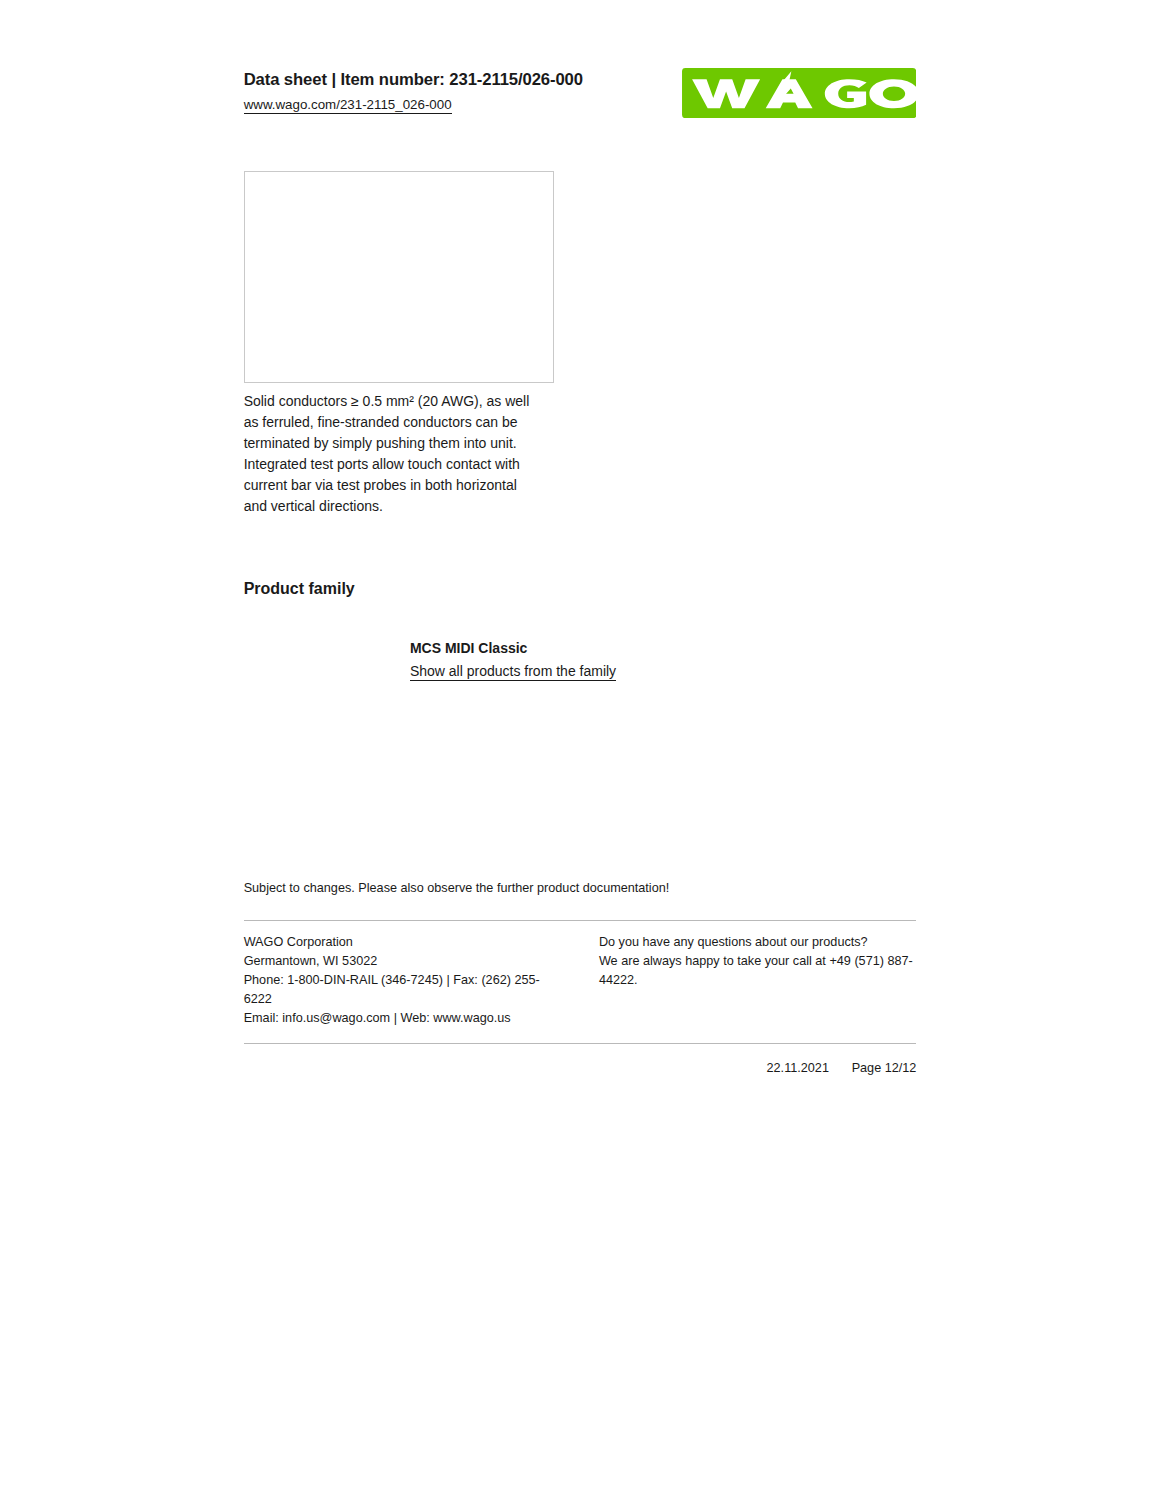Data sheet | Item number: 231-2115/026-000
www.wago.com/231-2115_026-000
Solid conductors ≥ 0.5 mm² (20 AWG), as well as ferruled, fine-stranded conductors can be terminated by simply pushing them into unit. Integrated test ports allow touch contact with current bar via test probes in both horizontal and vertical directions.
Product family
MCS MIDI Classic
Show all products from the family
Subject to changes. Please also observe the further product documentation!
WAGO Corporation
Germantown, WI 53022
Phone: 1-800-DIN-RAIL (346-7245) | Fax: (262) 255-6222
Email: info.us@wago.com | Web: www.wago.us
Do you have any questions about our products?
We are always happy to take your call at +49 (571) 887-44222.
22.11.2021 Page 12/12